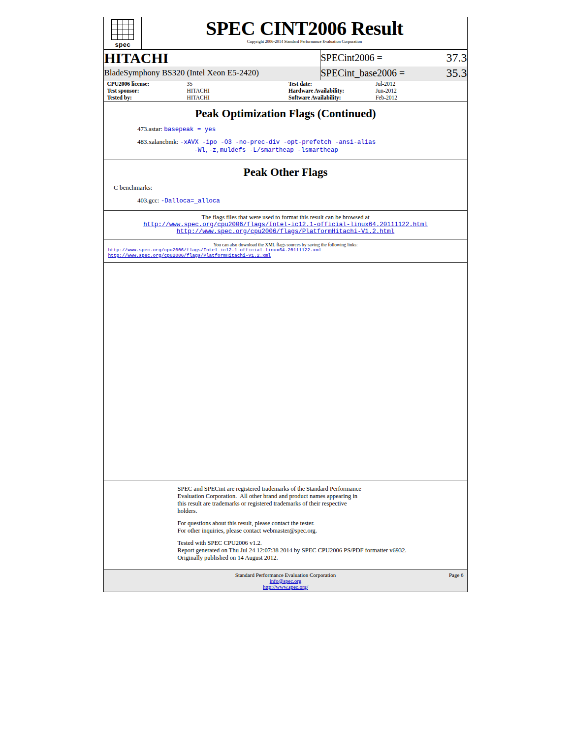| spec | SPEC CINT2006 Result Copyright 2006-2014 Standard Performance Evaluation Corporation |
| HITACHI | SPECint2006 = | 37.3 |
| BladeSymphony BS320 (Intel Xeon E5-2420) | SPECint_base2006 = | 35.3 |
| CPU2006 license: | 35 | Test date: | Jul-2012 |
| Test sponsor: | HITACHI | Hardware Availability: | Jun-2012 |
| Tested by: | HITACHI | Software Availability: | Feb-2012 |
Peak Optimization Flags (Continued)
473.astar: basepeak = yes
483.xalancbmk: -xAVX -ipo -O3 -no-prec-div -opt-prefetch -ansi-alias
-Wl,-z,muldefs -L/smartheap -lsmartheap
Peak Other Flags
C benchmarks:
403.gcc: -Dalloca=_alloca
The flags files that were used to format this result can be browsed at
http://www.spec.org/cpu2006/flags/Intel-ic12.1-official-linux64.20111122.html
http://www.spec.org/cpu2006/flags/PlatformHitachi-V1.2.html
You can also download the XML flags sources by saving the following links:
http://www.spec.org/cpu2006/flags/Intel-ic12.1-official-linux64.20111122.xml
http://www.spec.org/cpu2006/flags/PlatformHitachi-V1.2.xml
SPEC and SPECint are registered trademarks of the Standard Performance
Evaluation Corporation. All other brand and product names appearing in
this result are trademarks or registered trademarks of their respective
holders.
For questions about this result, please contact the tester.
For other inquiries, please contact webmaster@spec.org.
Tested with SPEC CPU2006 v1.2.
Report generated on Thu Jul 24 12:07:38 2014 by SPEC CPU2006 PS/PDF formatter v6932.
Originally published on 14 August 2012.
| | Standard Performance Evaluation Corporation info@spec.org http://www.spec.org/ | Page 6 |